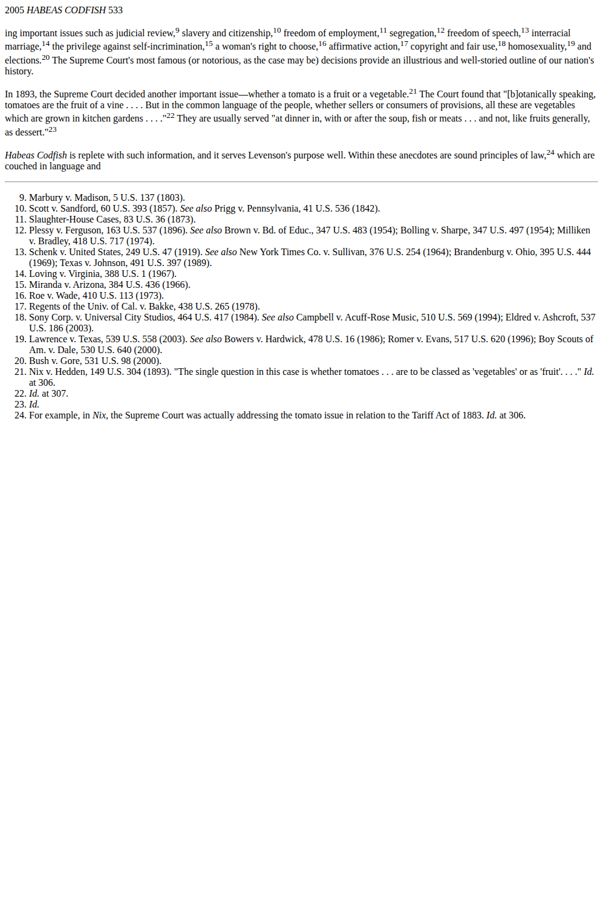2005 HABEAS CODFISH 533
ing important issues such as judicial review,9 slavery and citizenship,10 freedom of employment,11 segregation,12 freedom of speech,13 interracial marriage,14 the privilege against self-incrimination,15 a woman's right to choose,16 affirmative action,17 copyright and fair use,18 homosexuality,19 and elections.20 The Supreme Court's most famous (or notorious, as the case may be) decisions provide an illustrious and well-storied outline of our nation's history.
In 1893, the Supreme Court decided another important issue—whether a tomato is a fruit or a vegetable.21 The Court found that "[b]otanically speaking, tomatoes are the fruit of a vine . . . . But in the common language of the people, whether sellers or consumers of provisions, all these are vegetables which are grown in kitchen gardens . . . ."22 They are usually served "at dinner in, with or after the soup, fish or meats . . . and not, like fruits generally, as dessert."23
Habeas Codfish is replete with such information, and it serves Levenson's purpose well. Within these anecdotes are sound principles of law,24 which are couched in language and
Marbury v. Madison, 5 U.S. 137 (1803).
Scott v. Sandford, 60 U.S. 393 (1857). See also Prigg v. Pennsylvania, 41 U.S. 536 (1842).
Slaughter-House Cases, 83 U.S. 36 (1873).
Plessy v. Ferguson, 163 U.S. 537 (1896). See also Brown v. Bd. of Educ., 347 U.S. 483 (1954); Bolling v. Sharpe, 347 U.S. 497 (1954); Milliken v. Bradley, 418 U.S. 717 (1974).
Schenk v. United States, 249 U.S. 47 (1919). See also New York Times Co. v. Sullivan, 376 U.S. 254 (1964); Brandenburg v. Ohio, 395 U.S. 444 (1969); Texas v. Johnson, 491 U.S. 397 (1989).
Loving v. Virginia, 388 U.S. 1 (1967).
Miranda v. Arizona, 384 U.S. 436 (1966).
Roe v. Wade, 410 U.S. 113 (1973).
Regents of the Univ. of Cal. v. Bakke, 438 U.S. 265 (1978).
Sony Corp. v. Universal City Studios, 464 U.S. 417 (1984). See also Campbell v. Acuff-Rose Music, 510 U.S. 569 (1994); Eldred v. Ashcroft, 537 U.S. 186 (2003).
Lawrence v. Texas, 539 U.S. 558 (2003). See also Bowers v. Hardwick, 478 U.S. 16 (1986); Romer v. Evans, 517 U.S. 620 (1996); Boy Scouts of Am. v. Dale, 530 U.S. 640 (2000).
Bush v. Gore, 531 U.S. 98 (2000).
Nix v. Hedden, 149 U.S. 304 (1893). "The single question in this case is whether tomatoes . . . are to be classed as 'vegetables' or as 'fruit'. . . ." Id. at 306.
Id. at 307.
Id.
For example, in Nix, the Supreme Court was actually addressing the tomato issue in relation to the Tariff Act of 1883. Id. at 306.